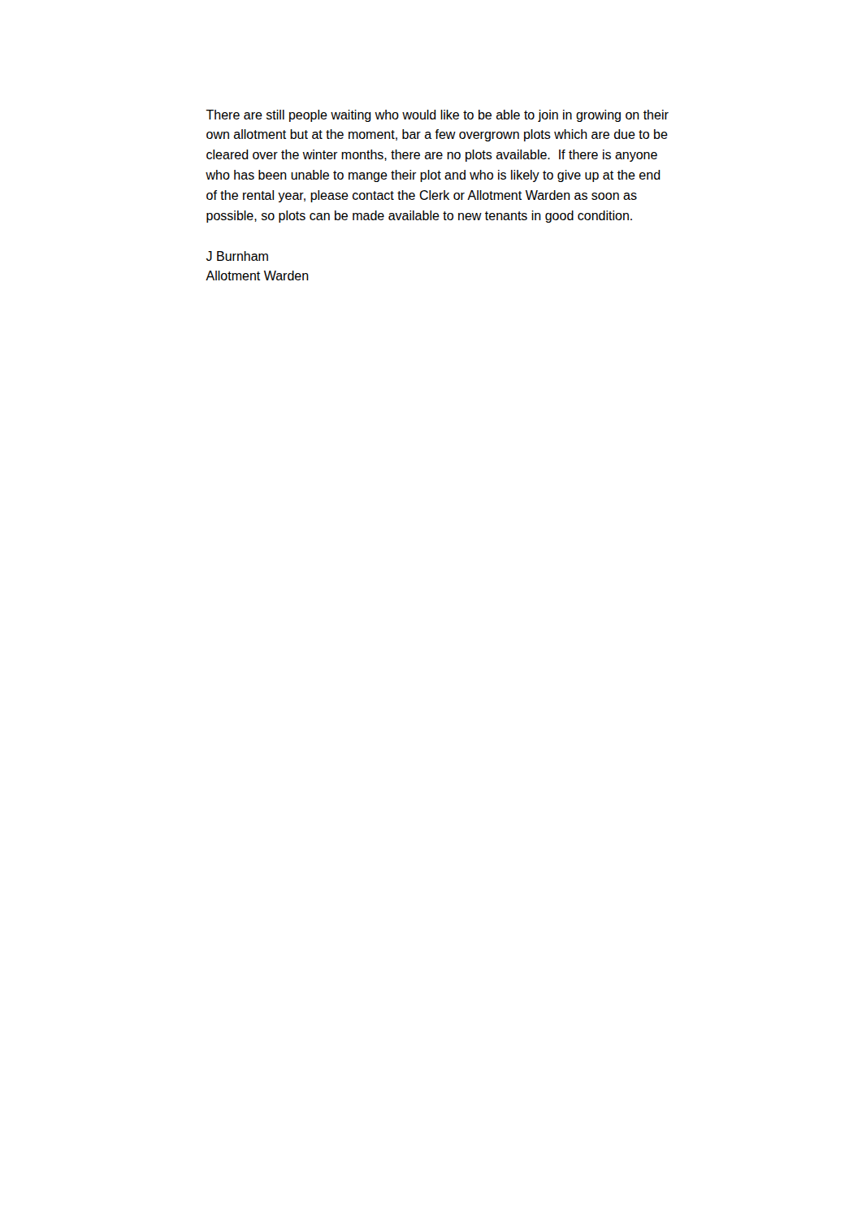There are still people waiting who would like to be able to join in growing on their own allotment but at the moment, bar a few overgrown plots which are due to be cleared over the winter months, there are no plots available. If there is anyone who has been unable to mange their plot and who is likely to give up at the end of the rental year, please contact the Clerk or Allotment Warden as soon as possible, so plots can be made available to new tenants in good condition.
J Burnham
Allotment Warden